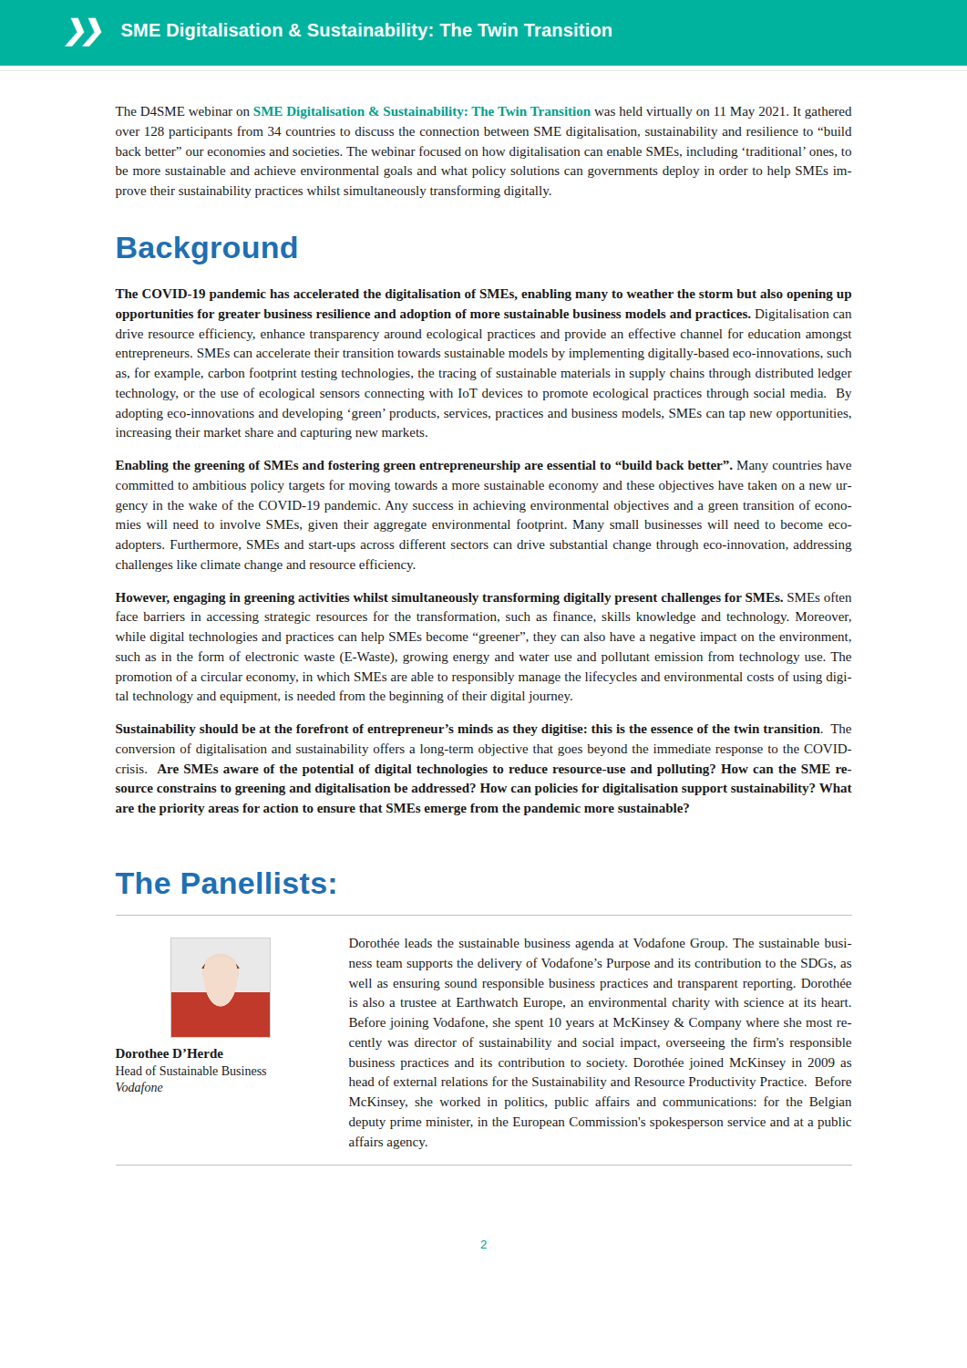❯❯
SME Digitalisation & Sustainability: The Twin Transition
The D4SME webinar on SME Digitalisation & Sustainability: The Twin Transition was held virtually on 11 May 2021. It gathered over 128 participants from 34 countries to discuss the connection between SME digitalisation, sustainability and resilience to “build back better” our economies and societies. The webinar focused on how digitalisation can enable SMEs, including ‘traditional’ ones, to be more sustainable and achieve environmental goals and what policy solutions can governments deploy in order to help SMEs improve their sustainability practices whilst simultaneously transforming digitally.
Background
The COVID-19 pandemic has accelerated the digitalisation of SMEs, enabling many to weather the storm but also opening up opportunities for greater business resilience and adoption of more sustainable business models and practices. Digitalisation can drive resource efficiency, enhance transparency around ecological practices and provide an effective channel for education amongst entrepreneurs. SMEs can accelerate their transition towards sustainable models by implementing digitally-based eco-innovations, such as, for example, carbon footprint testing technologies, the tracing of sustainable materials in supply chains through distributed ledger technology, or the use of ecological sensors connecting with IoT devices to promote ecological practices through social media. By adopting eco-innovations and developing ‘green’ products, services, practices and business models, SMEs can tap new opportunities, increasing their market share and capturing new markets.
Enabling the greening of SMEs and fostering green entrepreneurship are essential to “build back better”. Many countries have committed to ambitious policy targets for moving towards a more sustainable economy and these objectives have taken on a new urgency in the wake of the COVID-19 pandemic. Any success in achieving environmental objectives and a green transition of economies will need to involve SMEs, given their aggregate environmental footprint. Many small businesses will need to become eco-adopters. Furthermore, SMEs and start-ups across different sectors can drive substantial change through eco-innovation, addressing challenges like climate change and resource efficiency.
However, engaging in greening activities whilst simultaneously transforming digitally present challenges for SMEs. SMEs often face barriers in accessing strategic resources for the transformation, such as finance, skills knowledge and technology. Moreover, while digital technologies and practices can help SMEs become “greener”, they can also have a negative impact on the environment, such as in the form of electronic waste (E-Waste), growing energy and water use and pollutant emission from technology use. The promotion of a circular economy, in which SMEs are able to responsibly manage the lifecycles and environmental costs of using digital technology and equipment, is needed from the beginning of their digital journey.
Sustainability should be at the forefront of entrepreneur’s minds as they digitise: this is the essence of the twin transition. The conversion of digitalisation and sustainability offers a long-term objective that goes beyond the immediate response to the COVID-crisis. Are SMEs aware of the potential of digital technologies to reduce resource-use and polluting? How can the SME resource constrains to greening and digitalisation be addressed? How can policies for digitalisation support sustainability? What are the priority areas for action to ensure that SMEs emerge from the pandemic more sustainable?
The Panellists:
Dorothee D’Herde
Head of Sustainable Business
Vodafone
Dorothée leads the sustainable business agenda at Vodafone Group. The sustainable business team supports the delivery of Vodafone’s Purpose and its contribution to the SDGs, as well as ensuring sound responsible business practices and transparent reporting. Dorothée is also a trustee at Earthwatch Europe, an environmental charity with science at its heart. Before joining Vodafone, she spent 10 years at McKinsey & Company where she most recently was director of sustainability and social impact, overseeing the firm's responsible business practices and its contribution to society. Dorothée joined McKinsey in 2009 as head of external relations for the Sustainability and Resource Productivity Practice. Before McKinsey, she worked in politics, public affairs and communications: for the Belgian deputy prime minister, in the European Commission's spokesperson service and at a public affairs agency.
2